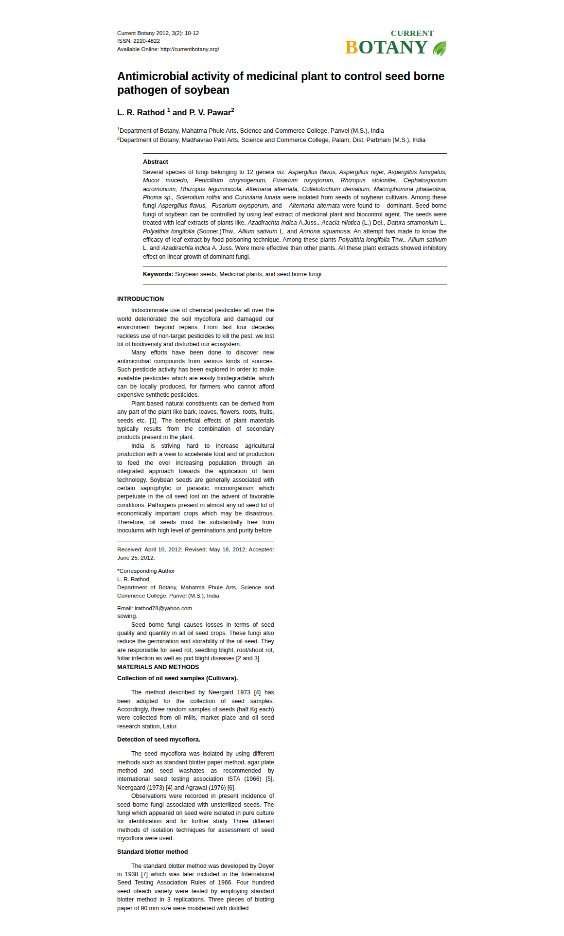Current Botany 2012, 3(2): 10-12
ISSN: 2220-4822
Available Online: http://currentbotany.org/
CURRENT BOTANY
Antimicrobial activity of medicinal plant to control seed borne pathogen of soybean
L. R. Rathod 1 and P. V. Pawar2
1Department of Botany, Mahatma Phule Arts, Science and Commerce College, Panvel (M.S.), India
2Department of Botany, Madhavrao Patil Arts, Science and Commerce College, Palam, Dist. Parbhani (M.S.), India
Abstract
Several species of fungi belonging to 12 genera viz. Aspergillus flavus, Aspergillus niger, Aspergillus fumigatus, Mucor mucedo, Penicillium chrysogenum, Fusarium oxysporum, Rhizopus stolonifer, Cephalosporium acromonium, Rhizopus leguminicola, Alternaria alternata, Colletotrichum dematium, Macrophomina phaseolina, Phoma sp., Sclerotium rolfsii and Curvularia lunata were isolated from seeds of soybean cultivars. Among these fungi Aspergillus flavus, Fusarium oxysporum, and Alternaria alternata were found to dominant. Seed borne fungi of soybean can be controlled by using leaf extract of medicinal plant and biocontrol agent. The seeds were treated with leaf extracts of plants like, Azadirachta indica A.Juss., Acacia nilotica (L.) Del., Datura stramonium L., Polyalthia longifolia (Sooner.)Thw., Allium sativum L. and Annona squamosa. An attempt has made to know the efficacy of leaf extract by food poisoning technique. Among these plants Polyalthia longifolia Thw., Allium sativum L. and Azadirachta indica A. Juss. Were more effective than other plants. All these plant extracts showed inhibitory effect on linear growth of dominant fungi.
Keywords: Soybean seeds, Medicinal plants, and seed borne fungi
Introduction
Indiscriminate use of chemical pesticides all over the world deteriorated the soil mycoflora and damaged our environment beyond repairs. From last four decades reckless use of non-target pesticides to kill the pest, we lost lot of biodiversity and disturbed our ecosystem.
Many efforts have been done to discover new antimicrobial compounds from various kinds of sources. Such pesticide activity has been explored in order to make available pesticides which are easily biodegradable, which can be locally produced, for farmers who cannot afford expensive synthetic pesticides.
Plant based natural constituents can be derived from any part of the plant like bark, leaves, flowers, roots, fruits, seeds etc. [1]. The beneficial effects of plant materials typically results from the combination of secondary products present in the plant.
India is striving hard to increase agricultural production with a view to accelerate food and oil production to feed the ever increasing population through an integrated approach towards the application of farm technology. Soybean seeds are generally associated with certain saprophytic or parasitic microorganism which perpetuate in the oil seed lost on the advent of favorable conditions. Pathogens present in almost any oil seed lot of economically important crops which may be disastrous. Therefore, oil seeds must be substantially free from inoculums with high level of germinations and purity before
Received: April 10, 2012; Revised: May 18, 2012; Accepted: June 25, 2012.
*Corresponding Author
L. R. Rathod
Department of Botany, Mahatma Phule Arts, Science and Commerce College, Panvel (M.S.), India
Email: lrathod78@yahoo.com
sowing.
Seed borne fungi causes losses in terms of seed quality and quantity in all oil seed crops. These fungi also reduce the germination and storability of the oil seed. They are responsible for seed rot, seedling blight, root/shoot rot, foliar infection as well as pod blight diseases [2 and 3].
Materials and Methods
Collection of oil seed samples (Cultivars).
The method described by Neergard 1973 [4] has been adopted for the collection of seed samples. Accordingly, three random samples of seeds (half Kg each) were collected from oil mills, market place and oil seed research station, Latur.
Detection of seed mycoflora.
The seed mycoflora was isolated by using different methods such as standard blotter paper method, agar plate method and seed washates as recommended by international seed testing association ISTA (1966) [5], Neergaard (1973) [4] and Agrawal (1976) [6].
Observations were recorded in present incidence of seed borne fungi associated with unsterilized seeds. The fungi which appeared on seed were isolated in pure culture for identification and for further study. Three different methods of isolation techniques for assessment of seed mycoflora were used.
Standard blotter method
The standard blotter method was developed by Doyer in 1938 [7] which was later included in the International Seed Testing Association Rules of 1966. Four hundred seed ofeach variety were tested by employing standard blotter method in 3 replications. Three pieces of blotting paper of 90 mm size were moistened with distilled